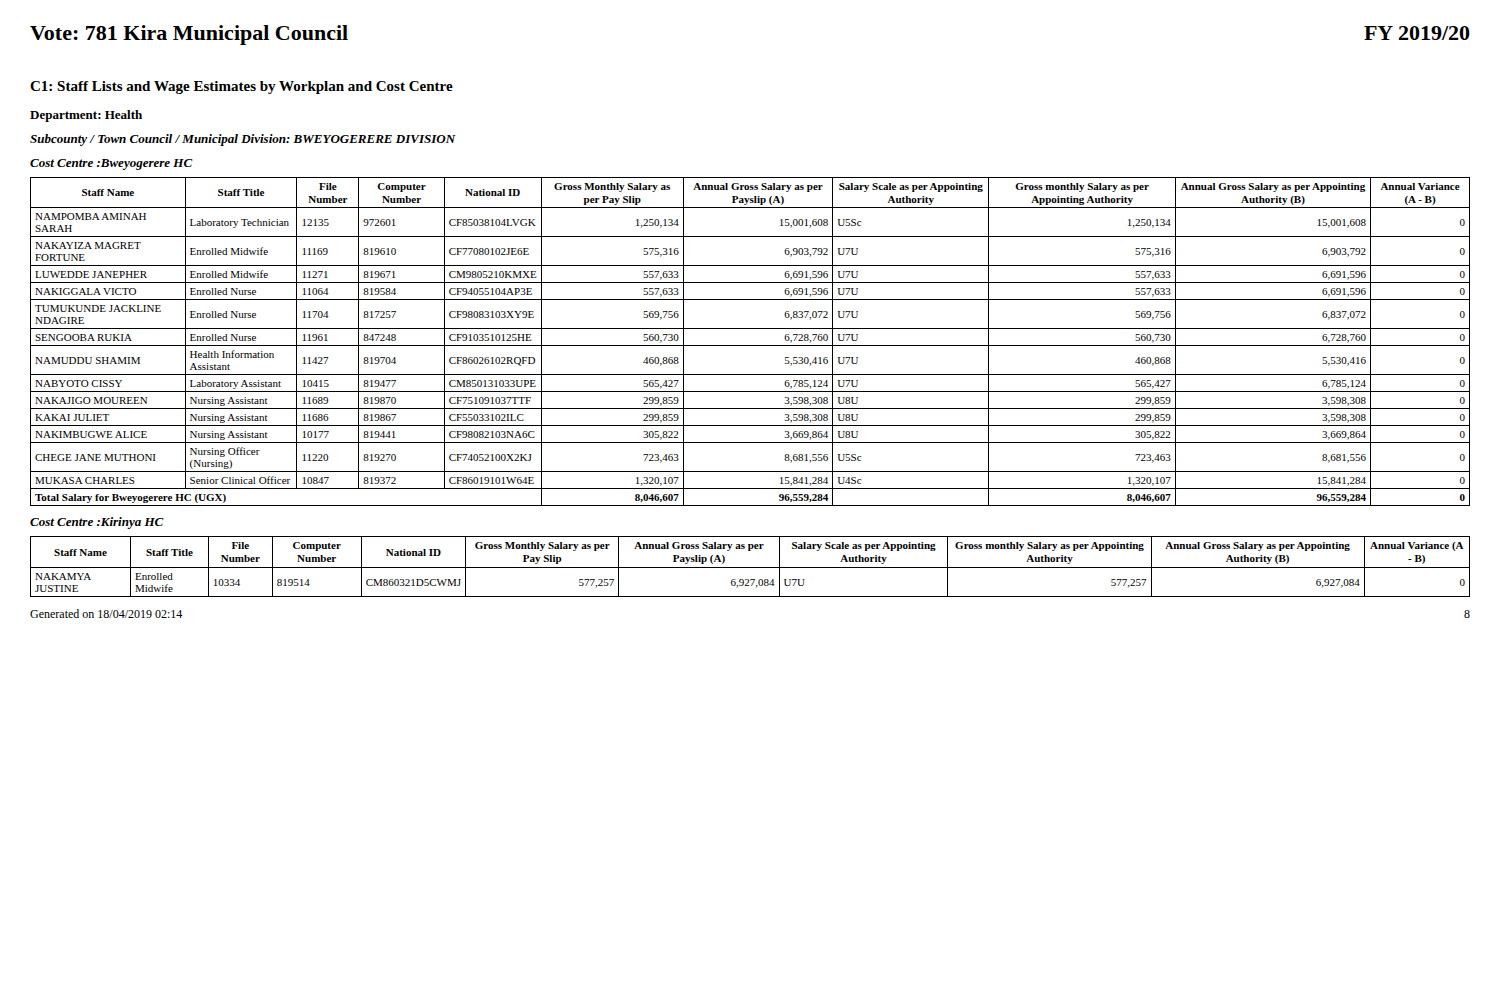Vote: 781 Kira Municipal Council FY 2019/20
C1: Staff Lists and Wage Estimates by Workplan and Cost Centre
Department: Health
Subcounty / Town Council / Municipal Division: BWEYOGERERE DIVISION
Cost Centre :Bweyogerere HC
| Staff Name | Staff Title | File Number | Computer Number | National ID | Gross Monthly Salary as per Pay Slip | Annual Gross Salary as per Payslip (A) | Salary Scale as per Appointing Authority | Gross monthly Salary as per Appointing Authority | Annual Gross Salary as per Appointing Authority (B) | Annual Variance (A - B) |
| --- | --- | --- | --- | --- | --- | --- | --- | --- | --- | --- |
| NAMPOMBA AMINAH SARAH | Laboratory Technician | 12135 | 972601 | CF85038104LVGK | 1,250,134 | 15,001,608 | U5Sc | 1,250,134 | 15,001,608 | 0 |
| NAKAYIZA MAGRET FORTUNE | Enrolled Midwife | 11169 | 819610 | CF77080102JE6E | 575,316 | 6,903,792 | U7U | 575,316 | 6,903,792 | 0 |
| LUWEDDE JANEPHER | Enrolled Midwife | 11271 | 819671 | CM9805210KMXE | 557,633 | 6,691,596 | U7U | 557,633 | 6,691,596 | 0 |
| NAKIGGALA VICTO | Enrolled Nurse | 11064 | 819584 | CF94055104AP3E | 557,633 | 6,691,596 | U7U | 557,633 | 6,691,596 | 0 |
| TUMUKUNDE JACKLINE NDAGIRE | Enrolled Nurse | 11704 | 817257 | CF98083103XY9E | 569,756 | 6,837,072 | U7U | 569,756 | 6,837,072 | 0 |
| SENGOOBA RUKIA | Enrolled Nurse | 11961 | 847248 | CF9103510125HE | 560,730 | 6,728,760 | U7U | 560,730 | 6,728,760 | 0 |
| NAMUDDU SHAMIM | Health Information Assistant | 11427 | 819704 | CF86026102RQFD | 460,868 | 5,530,416 | U7U | 460,868 | 5,530,416 | 0 |
| NABYOTO CISSY | Laboratory Assistant | 10415 | 819477 | CM850131033UPE | 565,427 | 6,785,124 | U7U | 565,427 | 6,785,124 | 0 |
| NAKAJIGO MOUREEN | Nursing Assistant | 11689 | 819870 | CF751091037TTF | 299,859 | 3,598,308 | U8U | 299,859 | 3,598,308 | 0 |
| KAKAI JULIET | Nursing Assistant | 11686 | 819867 | CF55033102ILC | 299,859 | 3,598,308 | U8U | 299,859 | 3,598,308 | 0 |
| NAKIMBUGWE ALICE | Nursing Assistant | 10177 | 819441 | CF98082103NA6C | 305,822 | 3,669,864 | U8U | 305,822 | 3,669,864 | 0 |
| CHEGE JANE MUTHONI | Nursing Officer (Nursing) | 11220 | 819270 | CF74052100X2KJ | 723,463 | 8,681,556 | U5Sc | 723,463 | 8,681,556 | 0 |
| MUKASA CHARLES | Senior Clinical Officer | 10847 | 819372 | CF86019101W64E | 1,320,107 | 15,841,284 | U4Sc | 1,320,107 | 15,841,284 | 0 |
| Total Salary for Bweyogerere HC (UGX) | 8,046,607 | 96,559,284 | | 8,046,607 | 96,559,284 | 0 |
Cost Centre :Kirinya HC
| Staff Name | Staff Title | File Number | Computer Number | National ID | Gross Monthly Salary as per Pay Slip | Annual Gross Salary as per Payslip (A) | Salary Scale as per Appointing Authority | Gross monthly Salary as per Appointing Authority | Annual Gross Salary as per Appointing Authority (B) | Annual Variance (A - B) |
| --- | --- | --- | --- | --- | --- | --- | --- | --- | --- | --- |
| NAKAMYA JUSTINE | Enrolled Midwife | 10334 | 819514 | CM860321D5CWMJ | 577,257 | 6,927,084 | U7U | 577,257 | 6,927,084 | 0 |
Generated on 18/04/2019 02:14 8